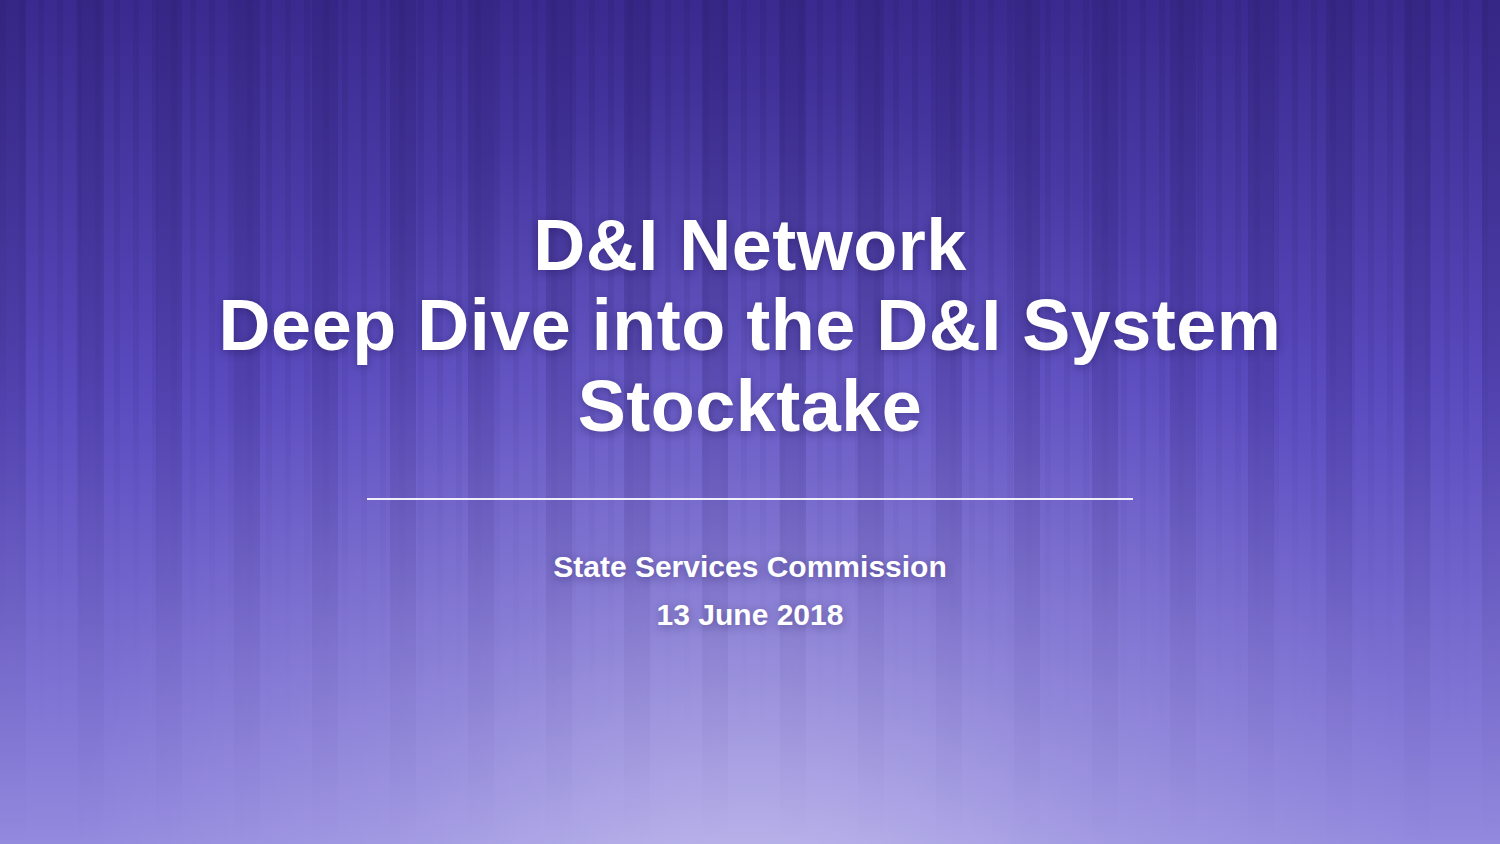D&I Network
Deep Dive into the D&I System Stocktake
State Services Commission
13 June 2018